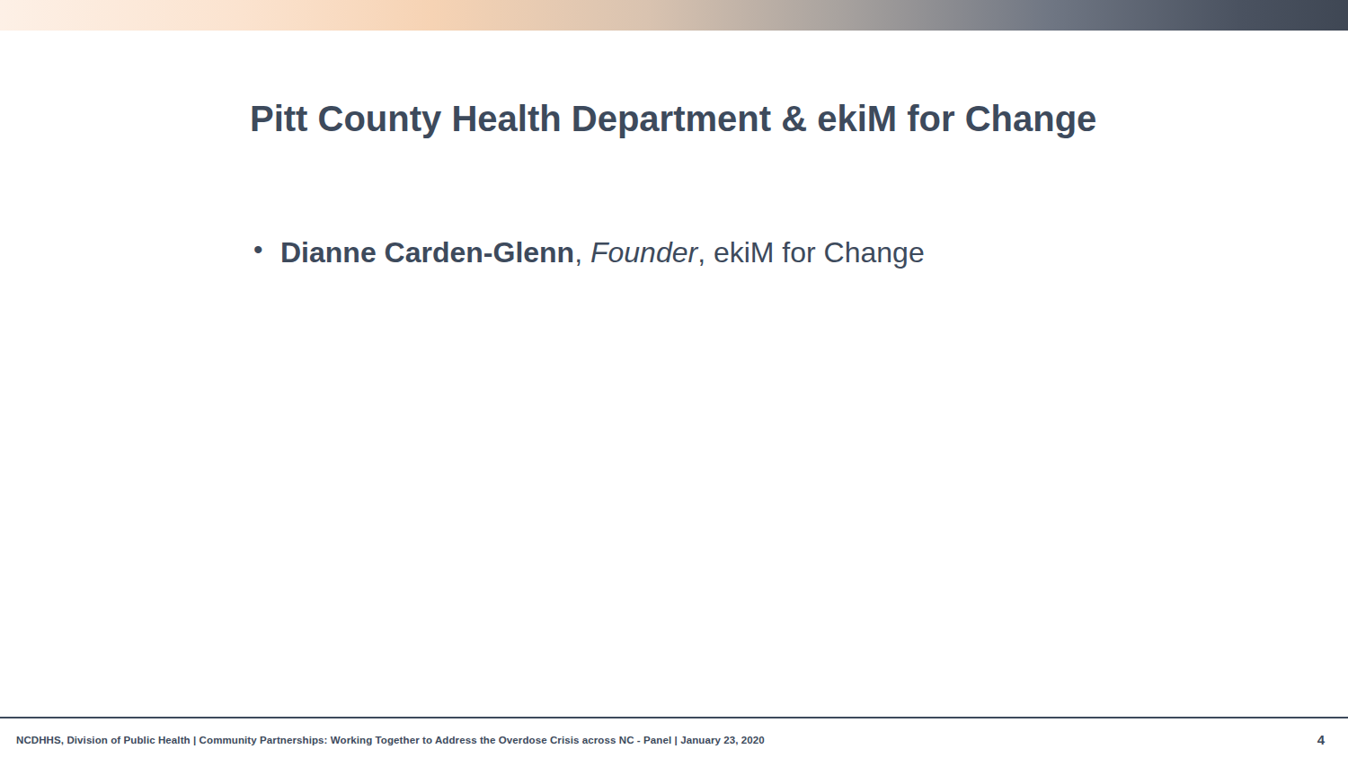Pitt County Health Department & ekiM for Change
Dianne Carden-Glenn, Founder, ekiM for Change
NCDHHS, Division of Public Health | Community Partnerships: Working Together to Address the Overdose Crisis across NC - Panel | January 23, 2020
4